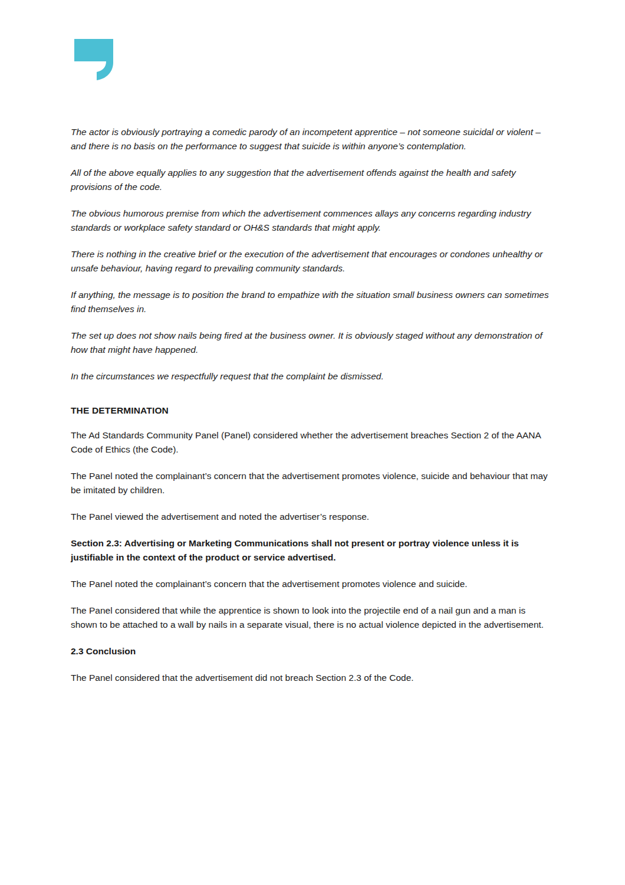The actor is obviously portraying a comedic parody of an incompetent apprentice – not someone suicidal or violent – and there is no basis on the performance to suggest that suicide is within anyone’s contemplation.
All of the above equally applies to any suggestion that the advertisement offends against the health and safety provisions of the code.
The obvious humorous premise from which the advertisement commences allays any concerns regarding industry standards or workplace safety standard or OH&S standards that might apply.
There is nothing in the creative brief or the execution of the advertisement that encourages or condones unhealthy or unsafe behaviour, having regard to prevailing community standards.
If anything, the message is to position the brand to empathize with the situation small business owners can sometimes find themselves in.
The set up does not show nails being fired at the business owner. It is obviously staged without any demonstration of how that might have happened.
In the circumstances we respectfully request that the complaint be dismissed.
THE DETERMINATION
The Ad Standards Community Panel (Panel) considered whether the advertisement breaches Section 2 of the AANA Code of Ethics (the Code).
The Panel noted the complainant’s concern that the advertisement promotes violence, suicide and behaviour that may be imitated by children.
The Panel viewed the advertisement and noted the advertiser’s response.
Section 2.3: Advertising or Marketing Communications shall not present or portray violence unless it is justifiable in the context of the product or service advertised.
The Panel noted the complainant’s concern that the advertisement promotes violence and suicide.
The Panel considered that while the apprentice is shown to look into the projectile end of a nail gun and a man is shown to be attached to a wall by nails in a separate visual, there is no actual violence depicted in the advertisement.
2.3 Conclusion
The Panel considered that the advertisement did not breach Section 2.3 of the Code.